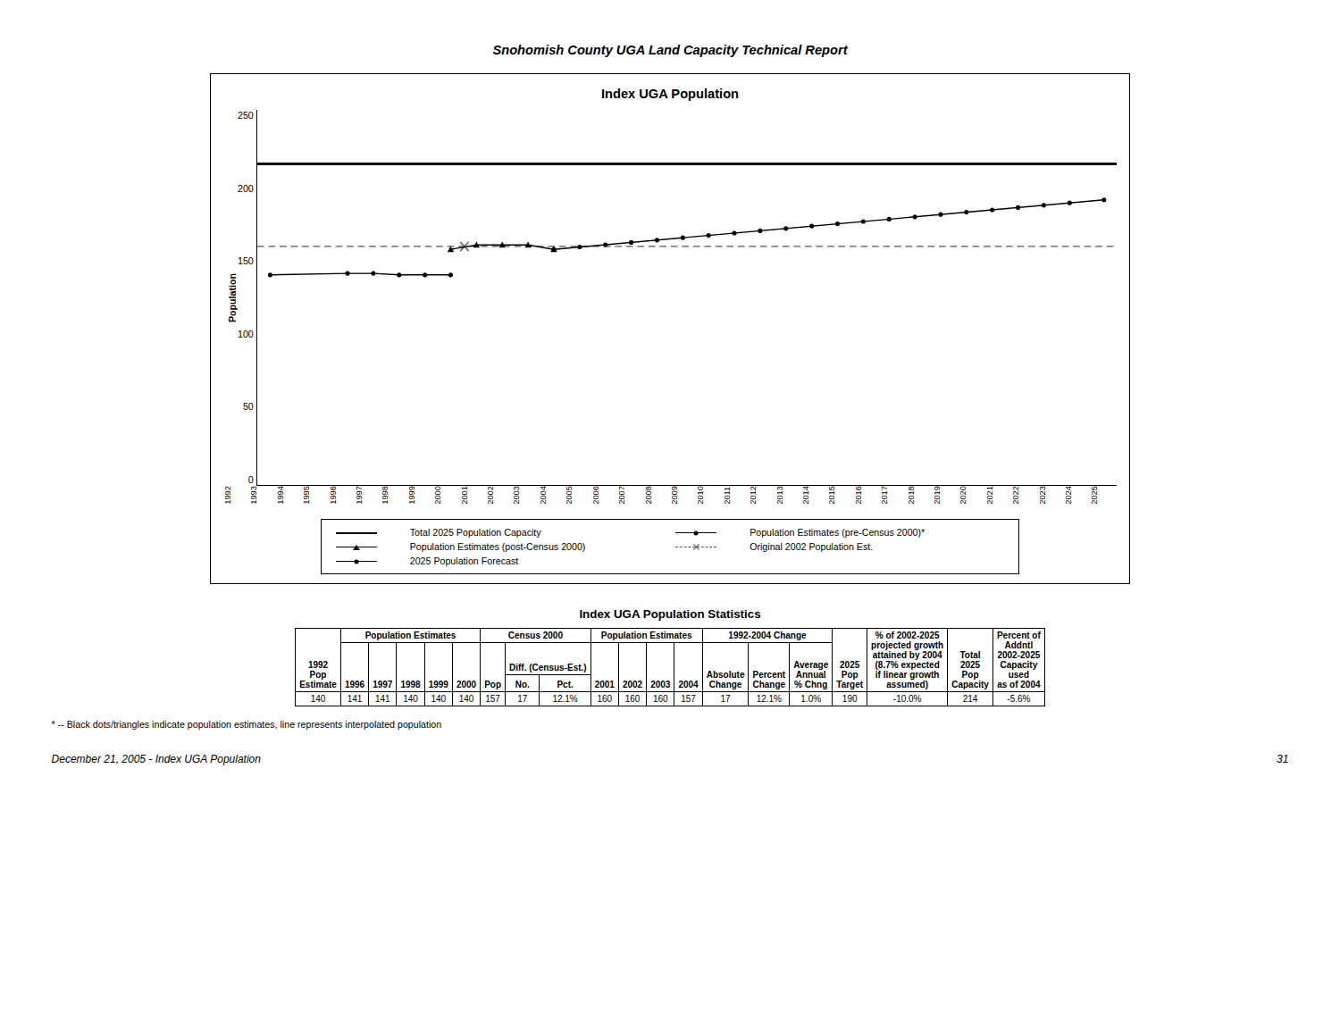Snohomish County UGA Land Capacity Technical Report
Index UGA Population
Population
250 200 150 100 50 0
1992199319941995199619971998199920002001200220032004200520062007200820092010201120122013201420152016201720182019202020212022202320242025
| | Total 2025 Population Capacity | | Population Estimates (pre-Census 2000)* |
| | Population Estimates (post-Census 2000) | | Original 2002 Population Est. |
| | 2025 Population Forecast | | |
Index UGA Population Statistics
| 1992 Pop Estimate | Population Estimates | Census 2000 | Population Estimates | 1992-2004 Change | 2025 Pop Target | % of 2002-2025 projected growth attained by 2004 (8.7% expected if linear growth assumed) | Total 2025 Pop Capacity | Percent of Addntl 2002-2025 Capacity used as of 2004 |
| --- | --- | --- | --- | --- | --- | --- | --- | --- |
| 1996 | 1997 | 1998 | 1999 | 2000 | Pop | Diff. (Census-Est.) | 2001 | 2002 | 2003 | 2004 | Absolute Change | Percent Change | Average Annual % Chng |
| No. | Pct. |
| 140 | 141 | 141 | 140 | 140 | 140 | 157 | 17 | 12.1% | 160 | 160 | 160 | 157 | 17 | 12.1% | 1.0% | 190 | -10.0% | 214 | -5.6% |
* -- Black dots/triangles indicate population estimates, line represents interpolated population
December 21, 2005 - Index UGA Population
31